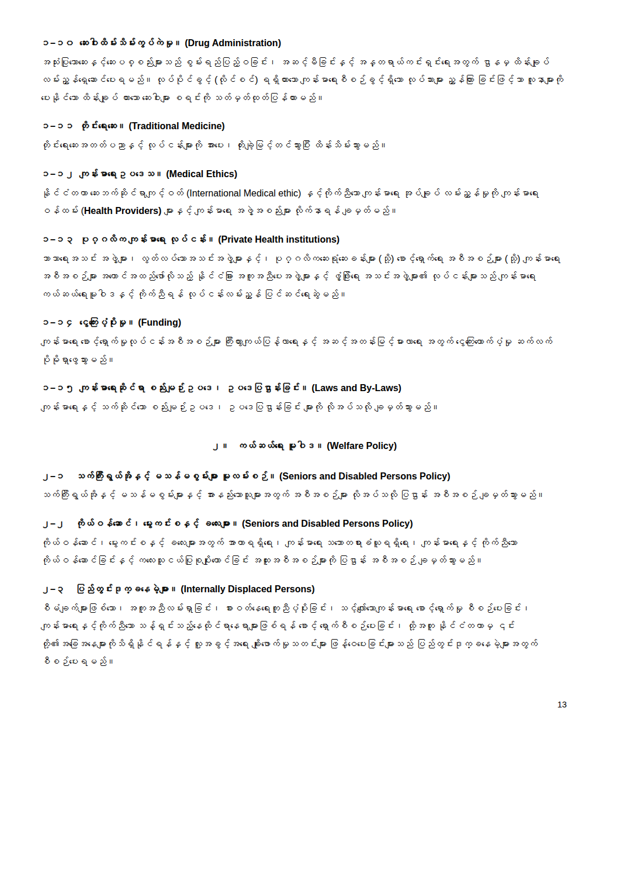၁–၁၀ ဆေးဝါးထိမ်းသိမ်းကွပ်ကဲမှု။ (Drug Administration)
အသုံးပြုသောဆေးနှင့်ဆေးပစ္စည်းများသည် စွမ်းရည်ပြည့်ဝခြင်း၊ အဆင့်မီခြင်းနှင့် အန္တရာယ်ကင်းရှင်းရေးအတွက် ဌာနမှ ထိန်းချုပ် လမ်းညွှန်ရှေဆောင်ပေးရမည်။ လုပ်ပိုင်ခွင့် (လိုင်စင်) ရရှိထားသော ကျန်းမာရေးစီစဉ်ခွင့်ရှိသော လုပ်သားများ ညွှန်ကြား ခြင်းဖြင့်သာ လူနာများကို ပေးနိုင်သော ထိန်းချုပ် ထားသော ဆေးဝါးများ စရင်းကို သတ်မှတ်ထုတ်ပြန်ထားမည်။
၁–၁၁ တိုင်းရေးဆေး။ (Traditional Medicine)
တိုင်းရေးဆေးအတတ်ပညာနှင့် လုပ်ငန်းများကို အားပေး၊ တိုးချဲ့မြင့်တင်သွားပြီး ထိန်းသိမ်းသွားမည်။
၁–၁၂ ကျန်းမာရေးဥပဒေသ။ (Medical Ethics)
နိုင်ငံတကာ ဆေးဘက်ဆိုင်ရာကျင့်ဝတ် (International Medical ethic) နှင့်ကိုက်ညီသော ကျန်းမာရေး အုပ်ချုပ် လမ်းညွှန်မှုကို ကျန်းမာရေးဝန်ထမ်း (Health Providers) များနှင့် ကျန်းမာရေး အဖွဲ့အစည်းများ လိုက်နာရန် ချမှတ်မည်။
၁–၁၃ ပုဂ္ဂလိက ကျန်းမာရေး လုပ်ငန်း။ (Private Health institutions)
ဘာသာရေးအသင်း အဖွဲ့များ၊ လွတ်လပ်သောအသင်းအဖွဲ့များနှင့်၊ ပုဂ္ဂလိကဆေးရုံဆေးခန်းများ (သို့) စောင့်ရှောက်ရေး အစီအစဉ်များ (သို့) ကျန်းမာရေး အစီအစဉ်များ အကောင်အထည်ဖော်လိုသည့် နိုင်ငံခြား အကူအညီပေးအဖွဲ့များနှင့် ဖွံ့ဖြိုးရေး အသင်းအဖွဲ့များ၏ လုပ်ငန်းများသည် ကျန်းမာရေးကယ်ဆယ်ရေးမူဝါဒနှင့် ကိုက်ညီရန် လုပ်ငန်းလမ်းညွှန် ပြင်ဆင်ရေးဆွဲမည်။
၁–၁၄ ငွေကြေးပံ့ပိုးမှု။ (Funding)
ကျန်းမာရေး စောင့်ရှောက်မှုလုပ်ငန်းအစီအစဉ်များ ကြီးထွားကျယ်ပြန့်လာရေးနှင့် အဆင့်အတန်းမြင့်မားလာရေး အတွက် ငွေကြေးထောက်ပံ့မှု ဆက်လက်ပိုမိုရှာဖွေသွားမည်။
၁–၁၅ ကျန်းမာရေးဆိုင်ရာ စည်းမျဉ်းဥပဒေ၊ ဥပဒေပြဌာန်းခြင်း။ (Laws and By-Laws)
ကျန်းမာရေးနှင့် သက်ဆိုင်သော စည်းမျဉ်းဥပဒေ၊ ဥပဒေပြဌာန်းခြင်း များကို လိုအပ်သလို ချမှတ်သွားမည်။
၂။ ကယ်ဆယ်ရေး မူဝါဒ။ (Welfare Policy)
၂–၁ သက်ကြီးရွယ်အိုနှင့် မသန်မစွမ်းများ မူလမ်းစဉ်။ (Seniors and Disabled Persons Policy)
သက်ကြီးရွယ်အိုနှင့် မသန်မစွမ်းများနှင့် အားနည်းသောသူများအတွက် အစီအစဉ်များ လိုအပ်သလို ပြဌာန်း အစီအစဉ် ချမှတ်သွားမည်။
၂–၂ ကိုယ်ဝန်ဆောင်၊ မွေးကင်းစနှင့် ခလေးများ။ (Seniors and Disabled Persons Policy)
ကိုယ်ဝန်ဆောင်၊ မွေးကင်းစနှင့် ခလေးများအတွက် အာဟာရရှိရေး၊ ကျန်းမာရေး သဘောတရားခံယူရရှိရေး၊ ကျန်းမာရေးနှင့် ကိုက်ညီသော ကိုယ်ဝန်ဆောင်ခြင်းနှင့် ကလေးသူငယ်ပြုစုပျိုးထောင်ခြင်း အထူးအစီအစဉ်များကို ပြဌာန်း အစီအစဉ် ချမှတ်သွားမည်။
၂–၃ ပြည်တွင်းဒုက္ခနေမဲ့များ။ (Internally Displaced Persons)
စီမံချက်များဖြစ်သော၊ အကူအညီလမ်းရှာခြင်း၊ စားဝတ်နေရေးကူညီပံ့ပိုးခြင်း၊ သင့်လျော်သောကျန်းမာရေး စောင့်ရှောက်မှု စီစဉ်ပေးခြင်း၊ ကျန်းမာရေးနှင့်ကိုက်ညီသော သန့်ရှင်းသည့်နေထိုင်ရာနေရာများဖြစ်ရန် စောင့် ရှောက်စီစဉ်ပေးခြင်း၊ ထို့အတူ နိုင်ငံတကာမှ ၎င်းတို့၏အခြေအနေများကိုသိရှိနိုင်ရန်နှင့် လူ့အခွင့်အရေး ချိုးဖောက်မှုသတင်းများ ဖြန့်ဝေပေးခြင်းများသည် ပြည်တွင်းဒုက္ခနေမဲ့များအတွက် စီစဉ်ပေးရမည်။
13